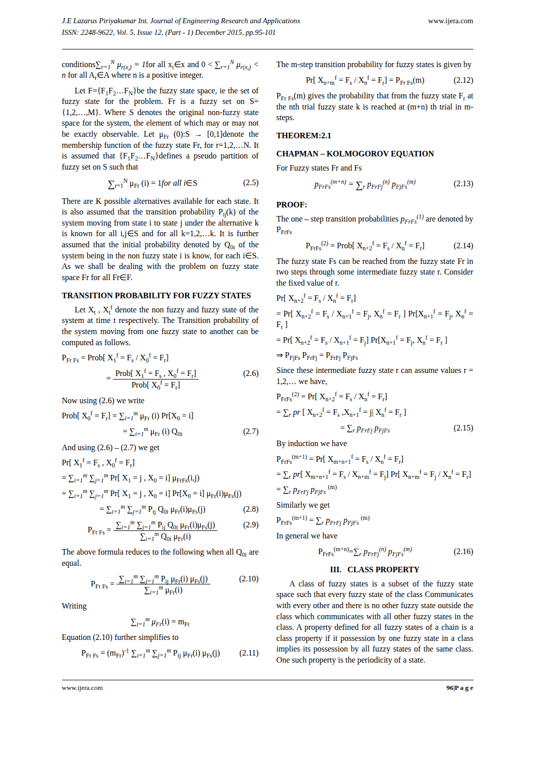J.E Lazarus Piriyakumar Int. Journal of Engineering Research and Applications www.ijera.com
ISSN: 2248-9622, Vol. 5, Issue 12, (Part - 1) December 2015, pp.95-101
conditions∑r=1N μr(xi) = 1for all xi∈x and 0 < ∑r=1N μr(xi) < n for all Ar∈A where n is a positive integer.
Let F={F1F2…FN}be the fuzzy state space, ie the set of fuzzy state for the problem. Fr is a fuzzy set on S={1,2,…,M}. Where S denotes the original non-fuzzy state space for the system, the element of which may or may not be exactly observable. Let μFr (0):S → [0,1]denote the membership function of the fuzzy state Fr, for r=1,2,…N. It is assumed that {F1F2…FN}defines a pseudo partition of fuzzy set on S such that
∑r=1N μFr (i) = 1for all i∈S (2.5)
There are K possible alternatives available for each state. It is also assumed that the transition probability Pij(k) of the system moving from state i to state j under the alternative k is known for all i,j∈S and for all k=1,2,…k. It is further assumed that the initial probability denoted by Q0i of the system being in the non fuzzy state i is know, for each i∈S. As we shall be dealing with the problem on fuzzy state space Fr for all Fr∈F.
Transition probability for fuzzy states
Let Xt , Xtf denote the non fuzzy and fuzzy state of the system at time t respectively. The Transition probability of the system moving from one fuzzy state to another can be computed as follows.
PFr Fs = Prob[ X1f = Fs / X0f = Fr]
= Prob[ X1f = Fs , X0f = Fr] Prob[ X0f = Fr] (2.6)
Now using (2.6) we write
Prob[ X0f = Fr] = ∑i=1m μFr (i) Pr[X0 = i]
= ∑i=1m μFr (i) Q0i (2.7)
And using (2.6) – (2.7) we get
Pr[ X1f = Fs , X0f = Fr]
= ∑i=1m ∑j=1m Pr[ X1 = j , X0 = i] μFrFs(i,j)
= ∑i=1m ∑j=1m Pr[ X1 = j , X0 = i] Pr[X0 = i] μFr(i)μFs(j)
= ∑i=1m ∑j=1m Pij Q0i μFr(i)μFs(j) (2.8)
PFr Fs = ∑i=1m ∑j=1m Pij Q0i μFr(i)μFs(j)∑i=1m Q0i μFr(i) (2.9)
The above formula reduces to the following when all Q0i are equal.
PFr Fs = ∑i=1m ∑j=1m Pij μFr(i) μFs(j)∑i=1m μFr(i) (2.10)
Writing
∑i=1m μFr(i) = mFr
Equation (2.10) further simplifies to
PFr Fs = (mFr)-1 ∑i=1m ∑j=1m Pij μFr(i) μFs(j) (2.11)
The m-step transition probability for fuzzy states is given by
Pr[ Xn+mf = Fs / Xnf = Fr] = PFr Fs(m) (2.12)
PFr Fs(m) gives the probability that from the fuzzy state Fr at the nth trial fuzzy state k is reached at (m+n) th trial in m-steps.
Theorem:2.1
Chapman – Kolmogorov equation
For Fuzzy states Fr and Fs
pFrFs(m+n) = ∑r pFrFj(n) pFjFs(m) (2.13)
Proof:
The one – step transition probabilities pFrFs(1) are denoted by PFrFs
PFrFs(2) = Prob[ Xn+2f = Fs / Xnf = Fr] (2.14)
The fuzzy state Fs can be reached from the fuzzy state Fr in two steps through some intermediate fuzzy state r. Consider the fixed value of r.
Pr[ Xn+2f = Fs / Xnf = Fr]
= Pr[ Xn+2f = Fs / Xn+1f = Fj, Xnf = Fr ] Pr[Xn+1f = Fj, Xnf = Fr ]
= Pr[ Xn+2f = Fs / Xn+1f = Fj] Pr[Xn+1f = Fj, Xnf = Fr ]
⇒ PFjFs PFrFj = PFrFj PFjFs
Since these intermediate fuzzy state r can assume values r = 1,2,… we have,
PFrFs(2) = Pr[ Xn+2f = Fs / Xnf = Fr]
= ∑r pr [ Xn+2f = Fs ,Xn+1f = j| Xnf = Fr ]
= ∑r pFrFj pFjFs (2.15)
By induction we have
PFrFs(m+1) = Pr[ Xm+n+1f = Fs / Xnf = Fr]
= ∑r pr[ Xm+n+1f = Fs / Xn+mf = Fj] Pr[ Xn+mf = Fj / Xnf = Fr]
= ∑r pFrFj pFjFs (m)
Similarly we get
PFrFs(m+1) = ∑r pFrFj pFjFs (m)
In general we have
PFrFs(m+n)=∑r pFrFj(n) pFjFs(m) (2.16)
III. Class property
A class of fuzzy states is a subset of the fuzzy state space such that every fuzzy state of the class Communicates with every other and there is no other fuzzy state outside the class which communicates with all other fuzzy states in the class. A property defined for all fuzzy states of a chain is a class property if it possession by one fuzzy state in a class implies its possession by all fuzzy states of the same class. One such property is the periodicity of a state.
www.ijera.com 96|P a g e